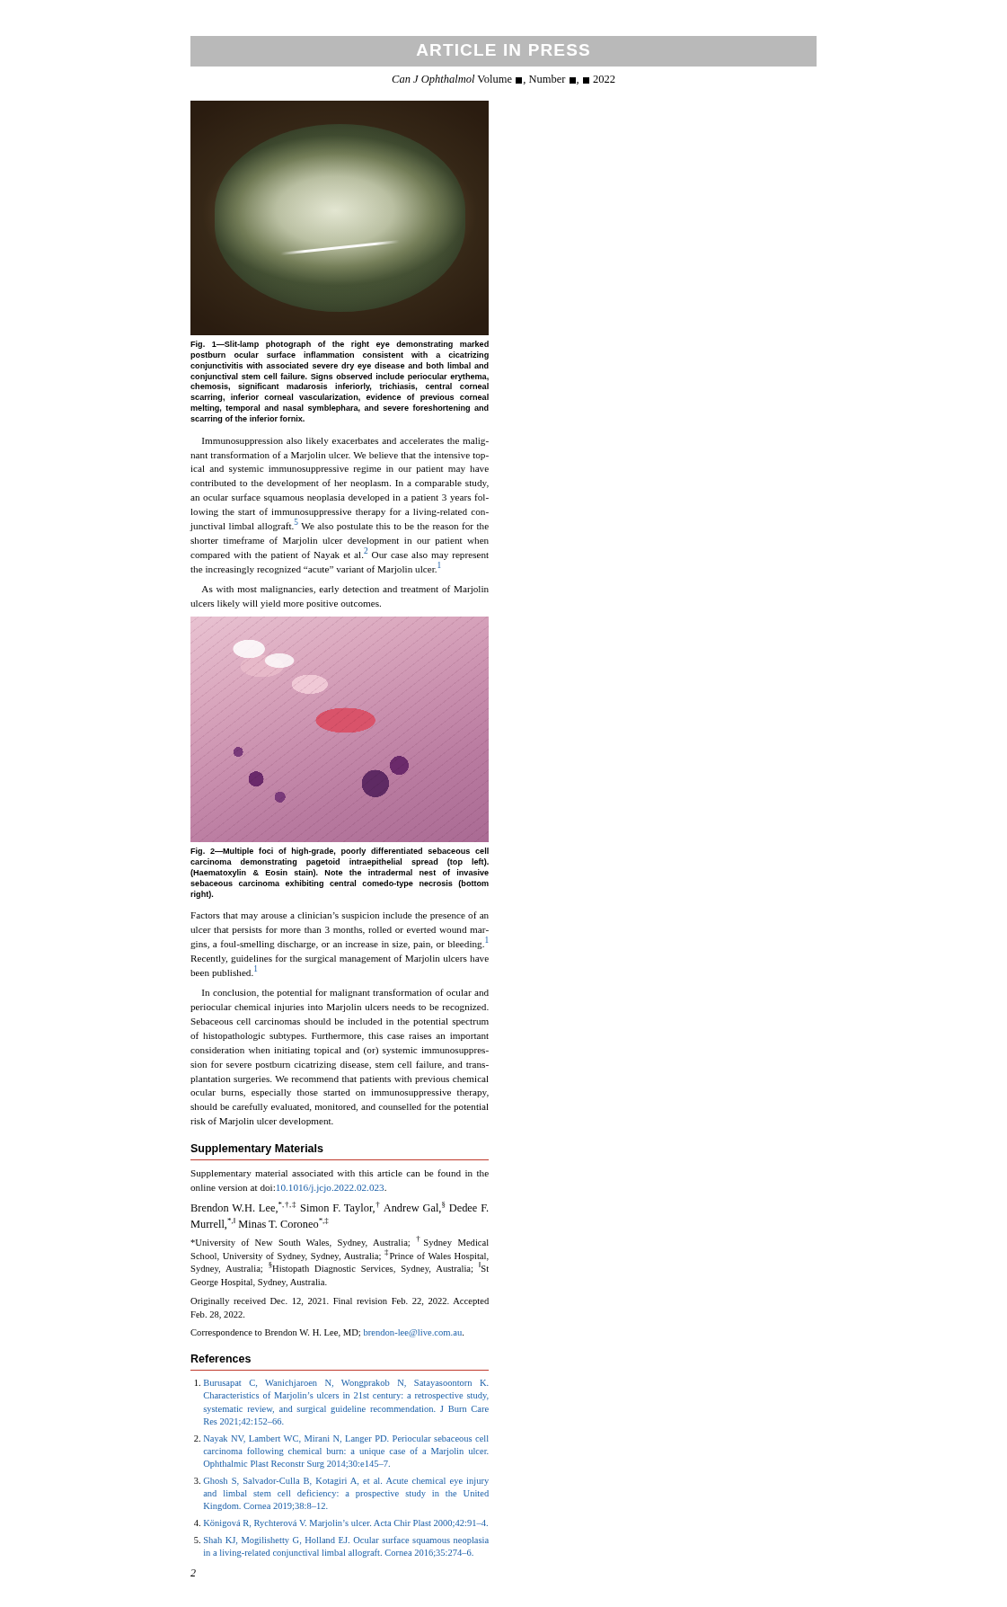ARTICLE IN PRESS
Can J Ophthalmol Volume , Number , 2022
Fig. 1—Slit-lamp photograph of the right eye demonstrating marked postburn ocular surface inflammation consistent with a cicatrizing conjunctivitis with associated severe dry eye disease and both limbal and conjunctival stem cell failure. Signs observed include periocular erythema, chemosis, significant madarosis inferiorly, trichiasis, central corneal scarring, inferior corneal vascularization, evidence of previous corneal melting, temporal and nasal symblephara, and severe foreshortening and scarring of the inferior fornix.
Immunosuppression also likely exacerbates and accelerates the malignant transformation of a Marjolin ulcer. We believe that the intensive topical and systemic immunosuppressive regime in our patient may have contributed to the development of her neoplasm. In a comparable study, an ocular surface squamous neoplasia developed in a patient 3 years following the start of immunosuppressive therapy for a living-related conjunctival limbal allograft.5 We also postulate this to be the reason for the shorter timeframe of Marjolin ulcer development in our patient when compared with the patient of Nayak et al.2 Our case also may represent the increasingly recognized “acute” variant of Marjolin ulcer.1
As with most malignancies, early detection and treatment of Marjolin ulcers likely will yield more positive outcomes.
Fig. 2—Multiple foci of high-grade, poorly differentiated sebaceous cell carcinoma demonstrating pagetoid intraepithelial spread (top left). (Haematoxylin & Eosin stain). Note the intradermal nest of invasive sebaceous carcinoma exhibiting central comedo-type necrosis (bottom right).
Factors that may arouse a clinician’s suspicion include the presence of an ulcer that persists for more than 3 months, rolled or everted wound margins, a foul-smelling discharge, or an increase in size, pain, or bleeding.1 Recently, guidelines for the surgical management of Marjolin ulcers have been published.1
In conclusion, the potential for malignant transformation of ocular and periocular chemical injuries into Marjolin ulcers needs to be recognized. Sebaceous cell carcinomas should be included in the potential spectrum of histopathologic subtypes. Furthermore, this case raises an important consideration when initiating topical and (or) systemic immunosuppression for severe postburn cicatrizing disease, stem cell failure, and transplantation surgeries. We recommend that patients with previous chemical ocular burns, especially those started on immunosuppressive therapy, should be carefully evaluated, monitored, and counselled for the potential risk of Marjolin ulcer development.
Supplementary Materials
Supplementary material associated with this article can be found in the online version at doi:10.1016/j.jcjo.2022.02.023.
Brendon W.H. Lee,*,†,‡ Simon F. Taylor,† Andrew Gal,§ Dedee F. Murrell,*,‖ Minas T. Coroneo*,‡
*University of New South Wales, Sydney, Australia; †Sydney Medical School, University of Sydney, Sydney, Australia; ‡Prince of Wales Hospital, Sydney, Australia; §Histopath Diagnostic Services, Sydney, Australia; ‖St George Hospital, Sydney, Australia.
Originally received Dec. 12, 2021. Final revision Feb. 22, 2022. Accepted Feb. 28, 2022.
Correspondence to Brendon W. H. Lee, MD; brendon-lee@live.com.au.
References
Burusapat C, Wanichjaroen N, Wongprakob N, Satayasoontorn K. Characteristics of Marjolin’s ulcers in 21st century: a retrospective study, systematic review, and surgical guideline recommendation. J Burn Care Res 2021;42:152–66.
Nayak NV, Lambert WC, Mirani N, Langer PD. Periocular sebaceous cell carcinoma following chemical burn: a unique case of a Marjolin ulcer. Ophthalmic Plast Reconstr Surg 2014;30:e145–7.
Ghosh S, Salvador-Culla B, Kotagiri A, et al. Acute chemical eye injury and limbal stem cell deficiency: a prospective study in the United Kingdom. Cornea 2019;38:8–12.
Königová R, Rychterová V. Marjolin’s ulcer. Acta Chir Plast 2000;42:91–4.
Shah KJ, Mogilishetty G, Holland EJ. Ocular surface squamous neoplasia in a living-related conjunctival limbal allograft. Cornea 2016;35:274–6.
2